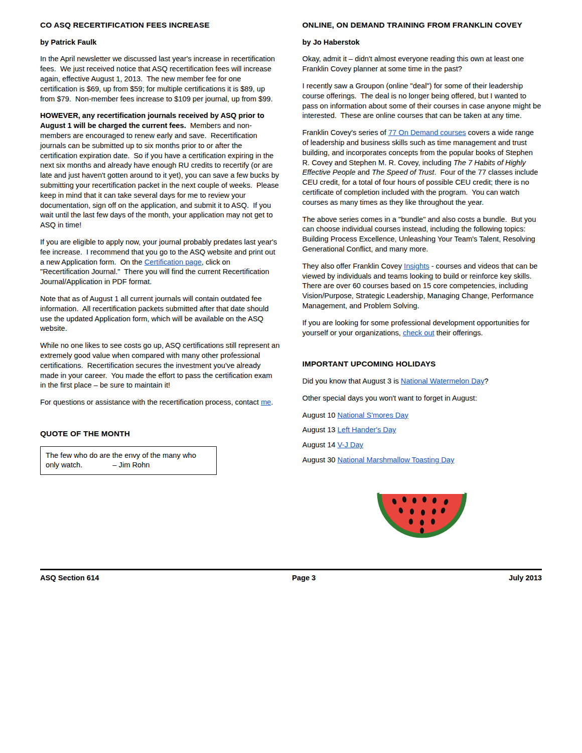CO ASQ Recertification Fees Increase
by Patrick Faulk
In the April newsletter we discussed last year's increase in recertification fees. We just received notice that ASQ recertification fees will increase again, effective August 1, 2013. The new member fee for one certification is $69, up from $59; for multiple certifications it is $89, up from $79. Non-member fees increase to $109 per journal, up from $99.
HOWEVER, any recertification journals received by ASQ prior to August 1 will be charged the current fees. Members and non-members are encouraged to renew early and save. Recertification journals can be submitted up to six months prior to or after the certification expiration date. So if you have a certification expiring in the next six months and already have enough RU credits to recertify (or are late and just haven't gotten around to it yet), you can save a few bucks by submitting your recertification packet in the next couple of weeks. Please keep in mind that it can take several days for me to review your documentation, sign off on the application, and submit it to ASQ. If you wait until the last few days of the month, your application may not get to ASQ in time!
If you are eligible to apply now, your journal probably predates last year's fee increase. I recommend that you go to the ASQ website and print out a new Application form. On the Certification page, click on "Recertification Journal." There you will find the current Recertification Journal/Application in PDF format.
Note that as of August 1 all current journals will contain outdated fee information. All recertification packets submitted after that date should use the updated Application form, which will be available on the ASQ website.
While no one likes to see costs go up, ASQ certifications still represent an extremely good value when compared with many other professional certifications. Recertification secures the investment you've already made in your career. You made the effort to pass the certification exam in the first place – be sure to maintain it!
For questions or assistance with the recertification process, contact me.
Quote of the Month
The few who do are the envy of the many who only watch.– Jim Rohn
Online, On Demand Training from Franklin Covey
by Jo Haberstok
Okay, admit it – didn't almost everyone reading this own at least one Franklin Covey planner at some time in the past?
I recently saw a Groupon (online "deal") for some of their leadership course offerings. The deal is no longer being offered, but I wanted to pass on information about some of their courses in case anyone might be interested. These are online courses that can be taken at any time.
Franklin Covey's series of 77 On Demand courses covers a wide range of leadership and business skills such as time management and trust building, and incorporates concepts from the popular books of Stephen R. Covey and Stephen M. R. Covey, including The 7 Habits of Highly Effective People and The Speed of Trust. Four of the 77 classes include CEU credit, for a total of four hours of possible CEU credit; there is no certificate of completion included with the program. You can watch courses as many times as they like throughout the year.
The above series comes in a "bundle" and also costs a bundle. But you can choose individual courses instead, including the following topics: Building Process Excellence, Unleashing Your Team's Talent, Resolving Generational Conflict, and many more.
They also offer Franklin Covey Insights - courses and videos that can be viewed by individuals and teams looking to build or reinforce key skills. There are over 60 courses based on 15 core competencies, including Vision/Purpose, Strategic Leadership, Managing Change, Performance Management, and Problem Solving.
If you are looking for some professional development opportunities for yourself or your organizations, check out their offerings.
Important Upcoming Holidays
Did you know that August 3 is National Watermelon Day?
Other special days you won't want to forget in August:
August 10 National S'mores Day
August 13 Left Hander's Day
August 14 V-J Day
August 30 National Marshmallow Toasting Day
ASQ Section 614
Page 3
July 2013